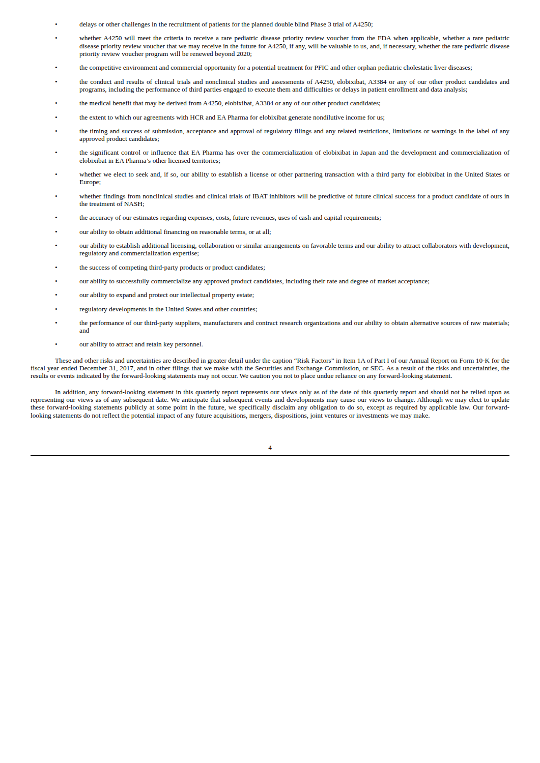delays or other challenges in the recruitment of patients for the planned double blind Phase 3 trial of A4250;
whether A4250 will meet the criteria to receive a rare pediatric disease priority review voucher from the FDA when applicable, whether a rare pediatric disease priority review voucher that we may receive in the future for A4250, if any, will be valuable to us, and, if necessary, whether the rare pediatric disease priority review voucher program will be renewed beyond 2020;
the competitive environment and commercial opportunity for a potential treatment for PFIC and other orphan pediatric cholestatic liver diseases;
the conduct and results of clinical trials and nonclinical studies and assessments of A4250, elobixibat, A3384 or any of our other product candidates and programs, including the performance of third parties engaged to execute them and difficulties or delays in patient enrollment and data analysis;
the medical benefit that may be derived from A4250, elobixibat, A3384 or any of our other product candidates;
the extent to which our agreements with HCR and EA Pharma for elobixibat generate nondilutive income for us;
the timing and success of submission, acceptance and approval of regulatory filings and any related restrictions, limitations or warnings in the label of any approved product candidates;
the significant control or influence that EA Pharma has over the commercialization of elobixibat in Japan and the development and commercialization of elobixibat in EA Pharma’s other licensed territories;
whether we elect to seek and, if so, our ability to establish a license or other partnering transaction with a third party for elobixibat in the United States or Europe;
whether findings from nonclinical studies and clinical trials of IBAT inhibitors will be predictive of future clinical success for a product candidate of ours in the treatment of NASH;
the accuracy of our estimates regarding expenses, costs, future revenues, uses of cash and capital requirements;
our ability to obtain additional financing on reasonable terms, or at all;
our ability to establish additional licensing, collaboration or similar arrangements on favorable terms and our ability to attract collaborators with development, regulatory and commercialization expertise;
the success of competing third-party products or product candidates;
our ability to successfully commercialize any approved product candidates, including their rate and degree of market acceptance;
our ability to expand and protect our intellectual property estate;
regulatory developments in the United States and other countries;
the performance of our third-party suppliers, manufacturers and contract research organizations and our ability to obtain alternative sources of raw materials; and
our ability to attract and retain key personnel.
These and other risks and uncertainties are described in greater detail under the caption “Risk Factors” in Item 1A of Part I of our Annual Report on Form 10-K for the fiscal year ended December 31, 2017, and in other filings that we make with the Securities and Exchange Commission, or SEC. As a result of the risks and uncertainties, the results or events indicated by the forward-looking statements may not occur. We caution you not to place undue reliance on any forward-looking statement.
In addition, any forward-looking statement in this quarterly report represents our views only as of the date of this quarterly report and should not be relied upon as representing our views as of any subsequent date. We anticipate that subsequent events and developments may cause our views to change. Although we may elect to update these forward-looking statements publicly at some point in the future, we specifically disclaim any obligation to do so, except as required by applicable law. Our forward-looking statements do not reflect the potential impact of any future acquisitions, mergers, dispositions, joint ventures or investments we may make.
4